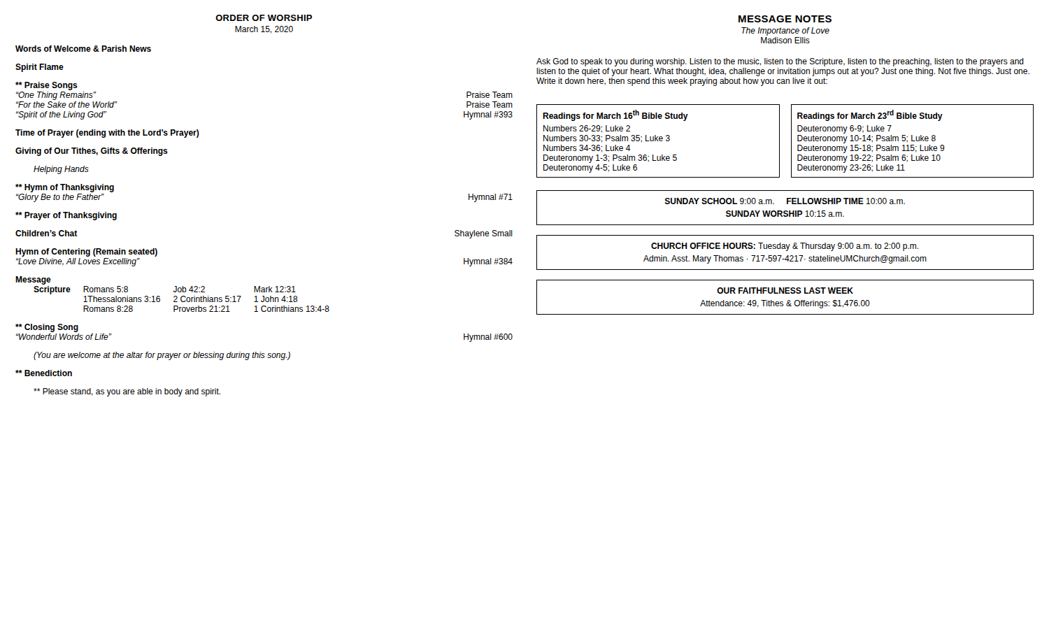ORDER OF WORSHIP
March 15, 2020
Words of Welcome & Parish News
Spirit Flame
** Praise Songs
| “One Thing Remains” | Praise Team |
| “For the Sake of the World” | Praise Team |
| “Spirit of the Living God” | Hymnal #393 |
Time of Prayer (ending with the Lord’s Prayer)
Giving of Our Tithes, Gifts & Offerings
Helping Hands
** Hymn of Thanksgiving
| “Glory Be to the Father” | Hymnal #71 |
** Prayer of Thanksgiving
| Children’s Chat | Shaylene Small |
Hymn of Centering (Remain seated)
| “Love Divine, All Loves Excelling” | Hymnal #384 |
Message
| Scripture | Romans 5:8 | Job 42:2 | Mark 12:31 |
| | 1Thessalonians 3:16 | 2 Corinthians 5:17 | 1 John 4:18 |
| | Romans 8:28 | Proverbs 21:21 | 1 Corinthians 13:4-8 |
** Closing Song
| “Wonderful Words of Life” | Hymnal #600 |
(You are welcome at the altar for prayer or blessing during this song.)
** Benediction
** Please stand, as you are able in body and spirit.
MESSAGE NOTES
The Importance of Love
Madison Ellis
Ask God to speak to you during worship. Listen to the music, listen to the Scripture, listen to the preaching, listen to the prayers and listen to the quiet of your heart. What thought, idea, challenge or invitation jumps out at you? Just one thing. Not five things. Just one. Write it down here, then spend this week praying about how you can live it out:
Readings for March 16th Bible Study
Numbers 26-29; Luke 2
Numbers 30-33; Psalm 35; Luke 3
Numbers 34-36; Luke 4
Deuteronomy 1-3; Psalm 36; Luke 5
Deuteronomy 4-5; Luke 6
Readings for March 23rd Bible Study
Deuteronomy 6-9; Luke 7
Deuteronomy 10-14; Psalm 5; Luke 8
Deuteronomy 15-18; Psalm 115; Luke 9
Deuteronomy 19-22; Psalm 6; Luke 10
Deuteronomy 23-26; Luke 11
SUNDAY SCHOOL 9:00 a.m. FELLOWSHIP TIME 10:00 a.m.
SUNDAY WORSHIP 10:15 a.m.
CHURCH OFFICE HOURS: Tuesday & Thursday 9:00 a.m. to 2:00 p.m.
Admin. Asst. Mary Thomas · 717-597-4217· statelineUMChurch@gmail.com
OUR FAITHFULNESS LAST WEEK
Attendance: 49, Tithes & Offerings: $1,476.00